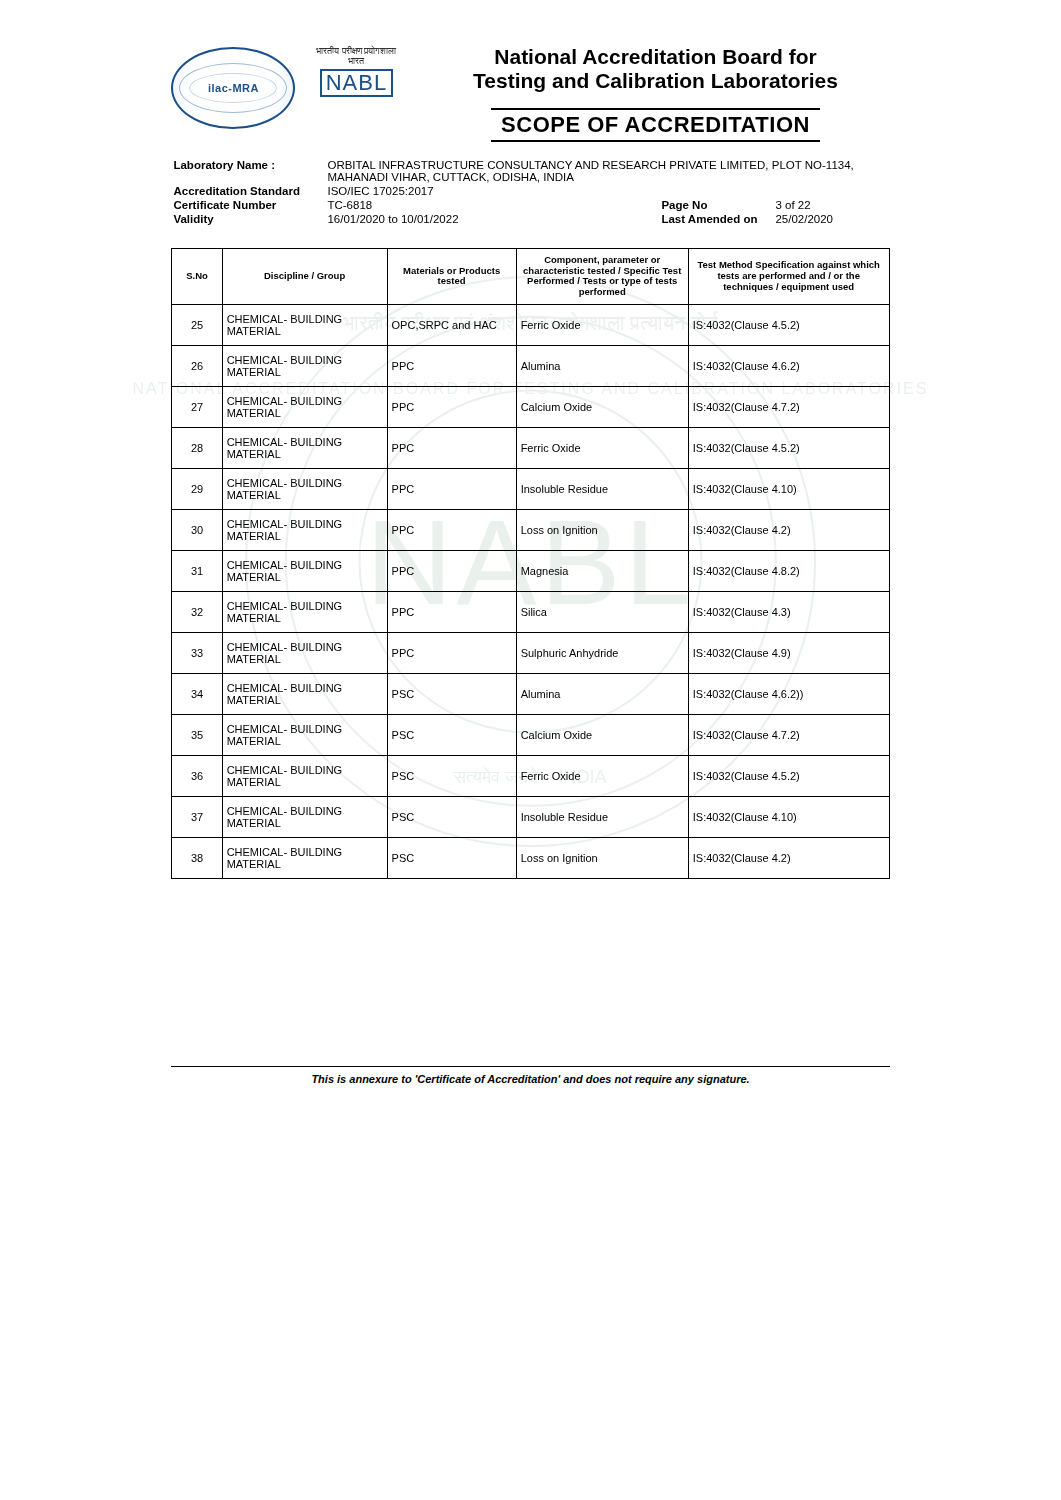भारतीय परीक्षण एवं अंशशोधन प्रयोगशाला प्रत्यायन बोर्ड
NATIONAL ACCREDITATION BOARD FOR TESTING AND CALIBRATION LABORATORIES
NABL
सत्यमेव जयते INDIA
ilac-MRA
भारतीय परीक्षण प्रयोगशाला
भारत
NABL
National Accreditation Board for
Testing and Calibration Laboratories
SCOPE OF ACCREDITATION
| Laboratory Name : | ORBITAL INFRASTRUCTURE CONSULTANCY AND RESEARCH PRIVATE LIMITED, PLOT NO-1134, MAHANADI VIHAR, CUTTACK, ODISHA, INDIA |
| Accreditation Standard | ISO/IEC 17025:2017 |
| Certificate Number | TC-6818 | Page No | 3 of 22 |
| Validity | 16/01/2020 to 10/01/2022 | Last Amended on | 25/02/2020 |
| S.No | Discipline / Group | Materials or Products tested | Component, parameter or characteristic tested / Specific Test Performed / Tests or type of tests performed | Test Method Specification against which tests are performed and / or the techniques / equipment used |
| --- | --- | --- | --- | --- |
| 25 | CHEMICAL- BUILDING MATERIAL | OPC,SRPC and HAC | Ferric Oxide | IS:4032(Clause 4.5.2) |
| 26 | CHEMICAL- BUILDING MATERIAL | PPC | Alumina | IS:4032(Clause 4.6.2) |
| 27 | CHEMICAL- BUILDING MATERIAL | PPC | Calcium Oxide | IS:4032(Clause 4.7.2) |
| 28 | CHEMICAL- BUILDING MATERIAL | PPC | Ferric Oxide | IS:4032(Clause 4.5.2) |
| 29 | CHEMICAL- BUILDING MATERIAL | PPC | Insoluble Residue | IS:4032(Clause 4.10) |
| 30 | CHEMICAL- BUILDING MATERIAL | PPC | Loss on Ignition | IS:4032(Clause 4.2) |
| 31 | CHEMICAL- BUILDING MATERIAL | PPC | Magnesia | IS:4032(Clause 4.8.2) |
| 32 | CHEMICAL- BUILDING MATERIAL | PPC | Silica | IS:4032(Clause 4.3) |
| 33 | CHEMICAL- BUILDING MATERIAL | PPC | Sulphuric Anhydride | IS:4032(Clause 4.9) |
| 34 | CHEMICAL- BUILDING MATERIAL | PSC | Alumina | IS:4032(Clause 4.6.2)) |
| 35 | CHEMICAL- BUILDING MATERIAL | PSC | Calcium Oxide | IS:4032(Clause 4.7.2) |
| 36 | CHEMICAL- BUILDING MATERIAL | PSC | Ferric Oxide | IS:4032(Clause 4.5.2) |
| 37 | CHEMICAL- BUILDING MATERIAL | PSC | Insoluble Residue | IS:4032(Clause 4.10) |
| 38 | CHEMICAL- BUILDING MATERIAL | PSC | Loss on Ignition | IS:4032(Clause 4.2) |
This is annexure to 'Certificate of Accreditation' and does not require any signature.